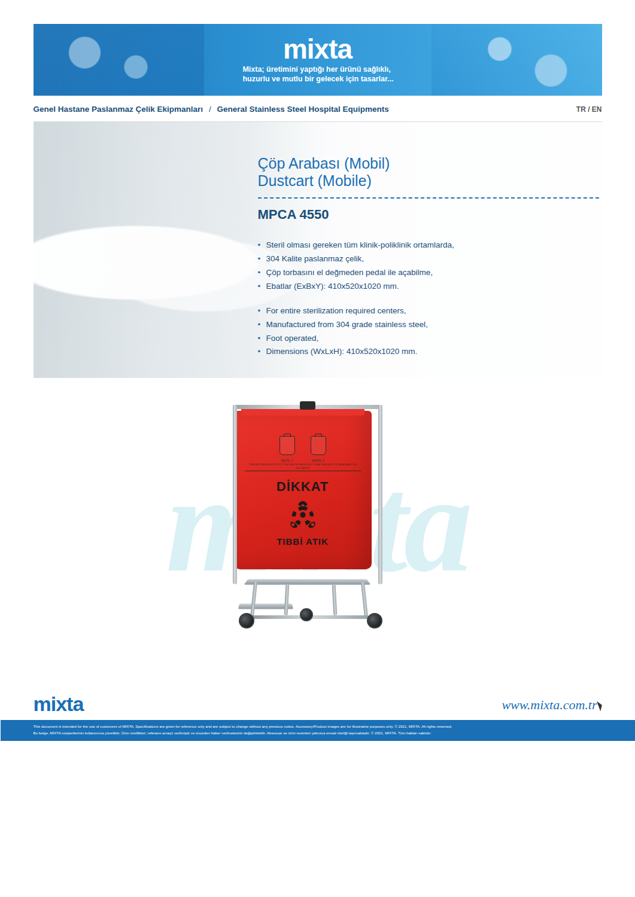mixta
Mixta; üretimini yaptığı her ürünü sağlıklı,
huzurlu ve mutlu bir gelecek için tasarlar...
Genel Hastane Paslanmaz Çelik Ekipmanları / General Stainless Steel Hospital Equipments
TR / EN
Çöp Arabası (Mobil)
Dustcart (Mobile)
MPCA 4550
Steril olması gereken tüm klinik-poliklinik ortamlarda,
304 Kalite paslanmaz çelik,
Çöp torbasını el değmeden pedal ile açabilme,
Ebatlar (ExBxY): 410x520x1020 mm.
For entire sterilization required centers,
Manufactured from 304 grade stainless steel,
Foot operated,
Dimensions (WxLxH): 410x520x1020 mm.
mixta
ŞEKİL 1
ŞEKİL 2
TIBBİ ATIKLARIN KONTROLÜ YÖNETMELİĞİ GEREĞİ BU TORBA TIBBİ ATIK TOPLAMA AMACIYLA KULLANILIR
DİKKAT
TIBBİ ATIK
mixta
www.mixta.com.tr
This document is intended for the use of customers of MİXTA. Specifications are given for reference only and are subject to change without any previous notice. Accessory/Product images are for illustrative purposes only. © 2021, MİXTA. All rights reserved.
Bu belge, MİXTA müşterilerinin kullanımına yöneliktir. Ürün özellikleri, referans amaçlı verilmiştir ve önceden haber verilmeksizin değiştirilebilir. Aksesuar ve ürün resimleri yalnızca emsal niteliği taşımaktadır. © 2021, MİXTA. Tüm hakları saklıdır.